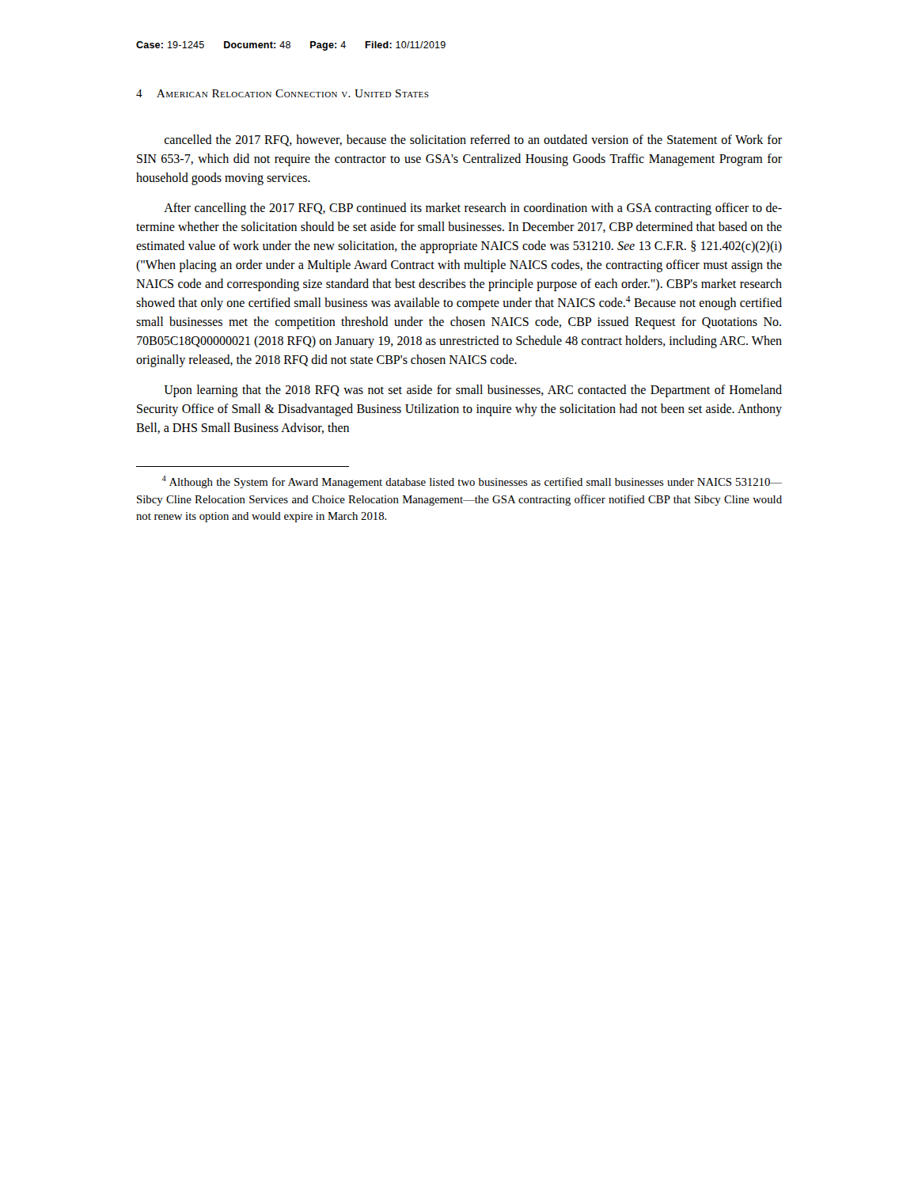Case: 19-1245 Document: 48 Page: 4 Filed: 10/11/2019
4 American Relocation Connection v. United States
cancelled the 2017 RFQ, however, because the solicitation referred to an outdated version of the Statement of Work for SIN 653-7, which did not require the contractor to use GSA's Centralized Housing Goods Traffic Management Program for household goods moving services.
After cancelling the 2017 RFQ, CBP continued its market research in coordination with a GSA contracting officer to determine whether the solicitation should be set aside for small businesses. In December 2017, CBP determined that based on the estimated value of work under the new solicitation, the appropriate NAICS code was 531210. See 13 C.F.R. § 121.402(c)(2)(i) ("When placing an order under a Multiple Award Contract with multiple NAICS codes, the contracting officer must assign the NAICS code and corresponding size standard that best describes the principle purpose of each order."). CBP's market research showed that only one certified small business was available to compete under that NAICS code.4 Because not enough certified small businesses met the competition threshold under the chosen NAICS code, CBP issued Request for Quotations No. 70B05C18Q00000021 (2018 RFQ) on January 19, 2018 as unrestricted to Schedule 48 contract holders, including ARC. When originally released, the 2018 RFQ did not state CBP's chosen NAICS code.
Upon learning that the 2018 RFQ was not set aside for small businesses, ARC contacted the Department of Homeland Security Office of Small & Disadvantaged Business Utilization to inquire why the solicitation had not been set aside. Anthony Bell, a DHS Small Business Advisor, then
4 Although the System for Award Management database listed two businesses as certified small businesses under NAICS 531210—Sibcy Cline Relocation Services and Choice Relocation Management—the GSA contracting officer notified CBP that Sibcy Cline would not renew its option and would expire in March 2018.